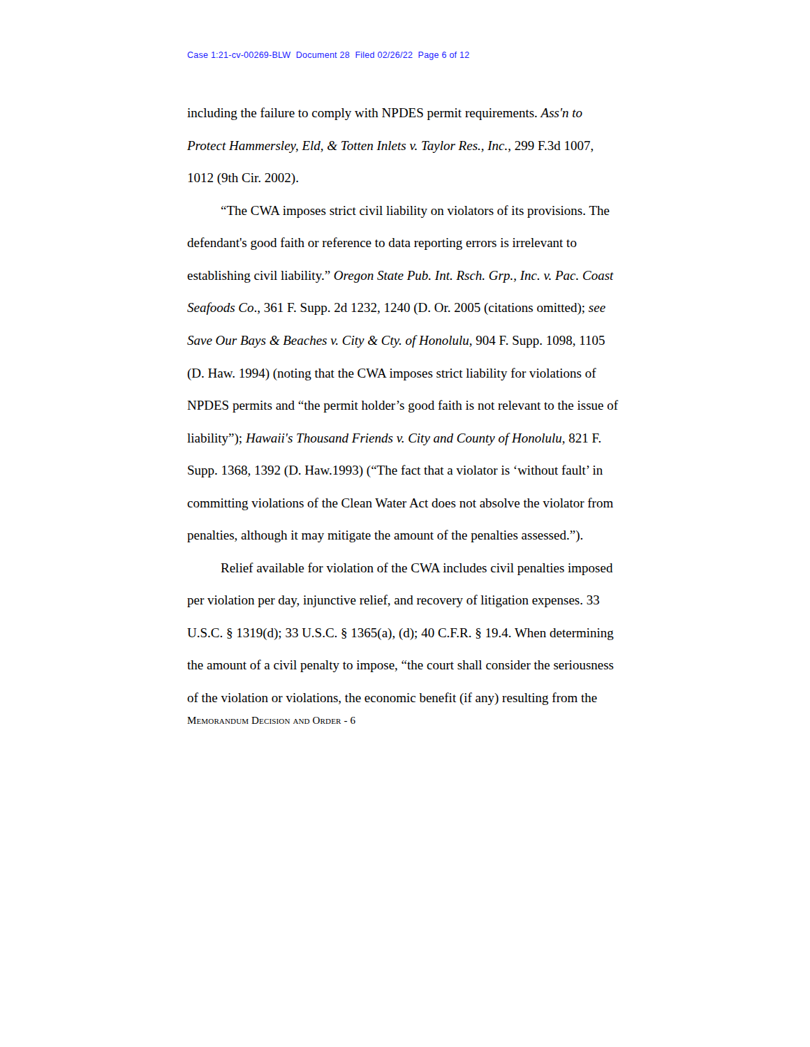Case 1:21-cv-00269-BLW Document 28 Filed 02/26/22 Page 6 of 12
including the failure to comply with NPDES permit requirements. Ass'n to Protect Hammersley, Eld, & Totten Inlets v. Taylor Res., Inc., 299 F.3d 1007, 1012 (9th Cir. 2002).
“The CWA imposes strict civil liability on violators of its provisions. The defendant's good faith or reference to data reporting errors is irrelevant to establishing civil liability.” Oregon State Pub. Int. Rsch. Grp., Inc. v. Pac. Coast Seafoods Co., 361 F. Supp. 2d 1232, 1240 (D. Or. 2005 (citations omitted); see Save Our Bays & Beaches v. City & Cty. of Honolulu, 904 F. Supp. 1098, 1105 (D. Haw. 1994) (noting that the CWA imposes strict liability for violations of NPDES permits and “the permit holder’s good faith is not relevant to the issue of liability”); Hawaii's Thousand Friends v. City and County of Honolulu, 821 F. Supp. 1368, 1392 (D. Haw.1993) (“The fact that a violator is ‘without fault’ in committing violations of the Clean Water Act does not absolve the violator from penalties, although it may mitigate the amount of the penalties assessed.”).
Relief available for violation of the CWA includes civil penalties imposed per violation per day, injunctive relief, and recovery of litigation expenses. 33 U.S.C. § 1319(d); 33 U.S.C. § 1365(a), (d); 40 C.F.R. § 19.4. When determining the amount of a civil penalty to impose, “the court shall consider the seriousness of the violation or violations, the economic benefit (if any) resulting from the
Memorandum Decision and Order - 6